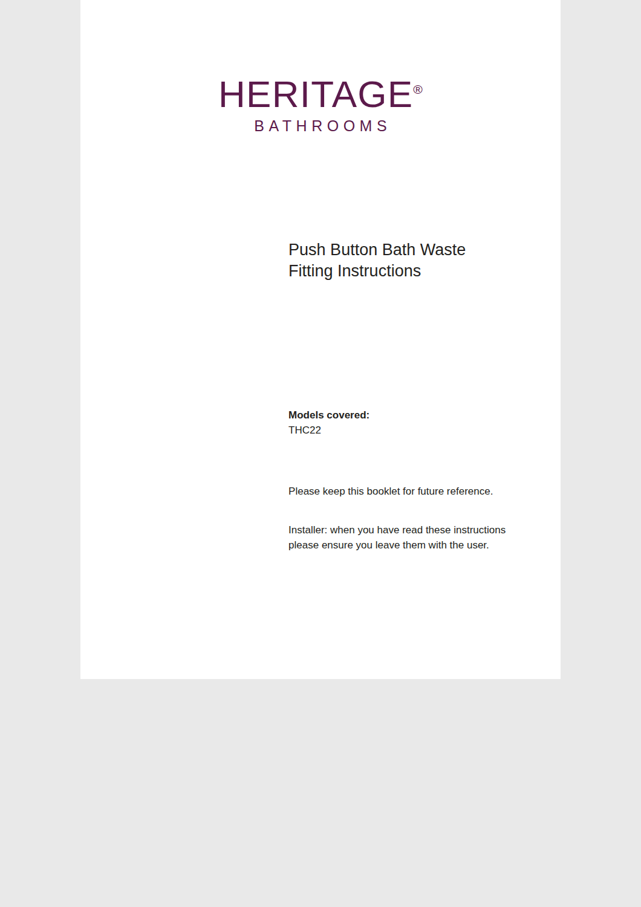HERITAGE®
BATHROOMS
Push Button Bath Waste
Fitting Instructions
Models covered:
THC22
Please keep this booklet for future reference.
Installer: when you have read these instructions please ensure you leave them with the user.